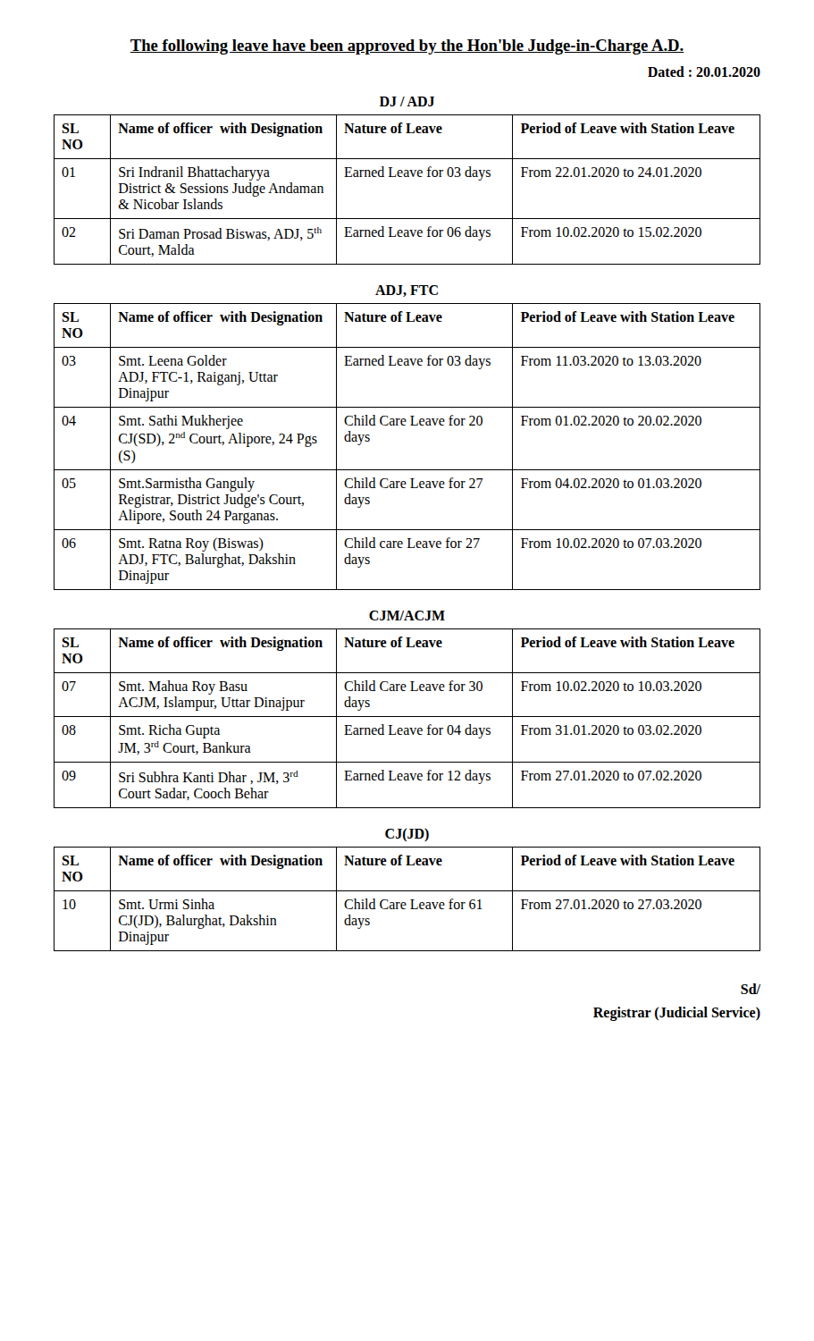The following leave have been approved by the Hon'ble Judge-in-Charge A.D.
Dated : 20.01.2020
DJ / ADJ
| SL NO | Name of officer with Designation | Nature of Leave | Period of Leave with Station Leave |
| --- | --- | --- | --- |
| 01 | Sri Indranil Bhattacharyya District & Sessions Judge Andaman & Nicobar Islands | Earned Leave for 03 days | From 22.01.2020 to 24.01.2020 |
| 02 | Sri Daman Prosad Biswas, ADJ, 5 th Court, Malda | Earned Leave for 06 days | From 10.02.2020 to 15.02.2020 |
ADJ, FTC
| SL NO | Name of officer with Designation | Nature of Leave | Period of Leave with Station Leave |
| --- | --- | --- | --- |
| 03 | Smt. Leena Golder ADJ, FTC-1, Raiganj, Uttar Dinajpur | Earned Leave for 03 days | From 11.03.2020 to 13.03.2020 |
| 04 | Smt. Sathi Mukherjee CJ(SD), 2 nd Court, Alipore, 24 Pgs (S) | Child Care Leave for 20 days | From 01.02.2020 to 20.02.2020 |
| 05 | Smt.Sarmistha Ganguly Registrar, District Judge's Court, Alipore, South 24 Parganas. | Child Care Leave for 27 days | From 04.02.2020 to 01.03.2020 |
| 06 | Smt. Ratna Roy (Biswas) ADJ, FTC, Balurghat, Dakshin Dinajpur | Child care Leave for 27 days | From 10.02.2020 to 07.03.2020 |
CJM/ACJM
| SL NO | Name of officer with Designation | Nature of Leave | Period of Leave with Station Leave |
| --- | --- | --- | --- |
| 07 | Smt. Mahua Roy Basu ACJM, Islampur, Uttar Dinajpur | Child Care Leave for 30 days | From 10.02.2020 to 10.03.2020 |
| 08 | Smt. Richa Gupta JM, 3 rd Court, Bankura | Earned Leave for 04 days | From 31.01.2020 to 03.02.2020 |
| 09 | Sri Subhra Kanti Dhar , JM, 3 rd Court Sadar, Cooch Behar | Earned Leave for 12 days | From 27.01.2020 to 07.02.2020 |
CJ(JD)
| SL NO | Name of officer with Designation | Nature of Leave | Period of Leave with Station Leave |
| --- | --- | --- | --- |
| 10 | Smt. Urmi Sinha CJ(JD), Balurghat, Dakshin Dinajpur | Child Care Leave for 61 days | From 27.01.2020 to 27.03.2020 |
Sd/
Registrar (Judicial Service)